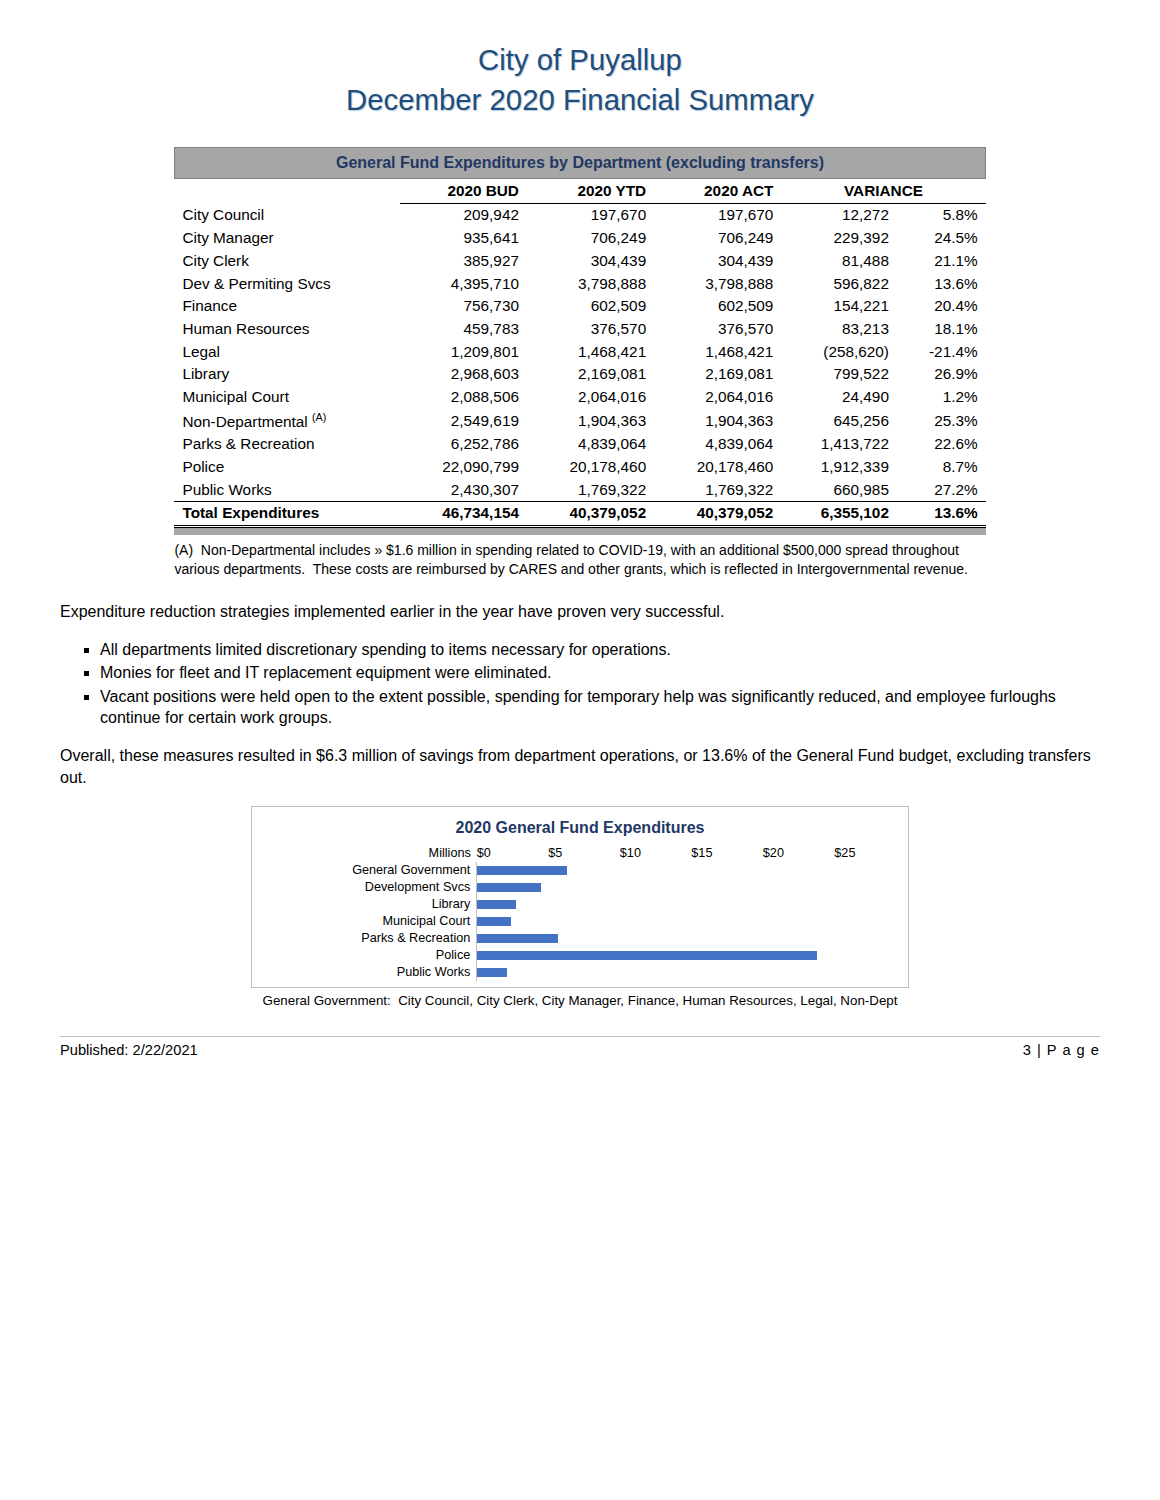City of PuyallupDecember 2020 Financial Summary
General Fund Expenditures by Department (excluding transfers)
| | 2020 BUD | 2020 YTD | 2020 ACT | VARIANCE |
| --- | --- | --- | --- | --- |
| City Council | 209,942 | 197,670 | 197,670 | 12,272 | 5.8% |
| City Manager | 935,641 | 706,249 | 706,249 | 229,392 | 24.5% |
| City Clerk | 385,927 | 304,439 | 304,439 | 81,488 | 21.1% |
| Dev & Permiting Svcs | 4,395,710 | 3,798,888 | 3,798,888 | 596,822 | 13.6% |
| Finance | 756,730 | 602,509 | 602,509 | 154,221 | 20.4% |
| Human Resources | 459,783 | 376,570 | 376,570 | 83,213 | 18.1% |
| Legal | 1,209,801 | 1,468,421 | 1,468,421 | (258,620) | -21.4% |
| Library | 2,968,603 | 2,169,081 | 2,169,081 | 799,522 | 26.9% |
| Municipal Court | 2,088,506 | 2,064,016 | 2,064,016 | 24,490 | 1.2% |
| Non-Departmental (A) | 2,549,619 | 1,904,363 | 1,904,363 | 645,256 | 25.3% |
| Parks & Recreation | 6,252,786 | 4,839,064 | 4,839,064 | 1,413,722 | 22.6% |
| Police | 22,090,799 | 20,178,460 | 20,178,460 | 1,912,339 | 8.7% |
| Public Works | 2,430,307 | 1,769,322 | 1,769,322 | 660,985 | 27.2% |
| Total Expenditures | 46,734,154 | 40,379,052 | 40,379,052 | 6,355,102 | 13.6% |
(A) Non-Departmental includes » $1.6 million in spending related to COVID-19, with an additional $500,000 spread throughout various departments. These costs are reimbursed by CARES and other grants, which is reflected in Intergovernmental revenue.
Expenditure reduction strategies implemented earlier in the year have proven very successful.
All departments limited discretionary spending to items necessary for operations.
Monies for fleet and IT replacement equipment were eliminated.
Vacant positions were held open to the extent possible, spending for temporary help was significantly reduced, and employee furloughs continue for certain work groups.
Overall, these measures resulted in $6.3 million of savings from department operations, or 13.6% of the General Fund budget, excluding transfers out.
2020 General Fund Expenditures
| Millions | $0 $5 $10 $15 $20 $25 |
| General Government | |
| Development Svcs | |
| Library | |
| Municipal Court | |
| Parks & Recreation | |
| Police | |
| Public Works | |
General Government: City Council, City Clerk, City Manager, Finance, Human Resources, Legal, Non-Dept
Published: 2/22/2021 3 | P a g e